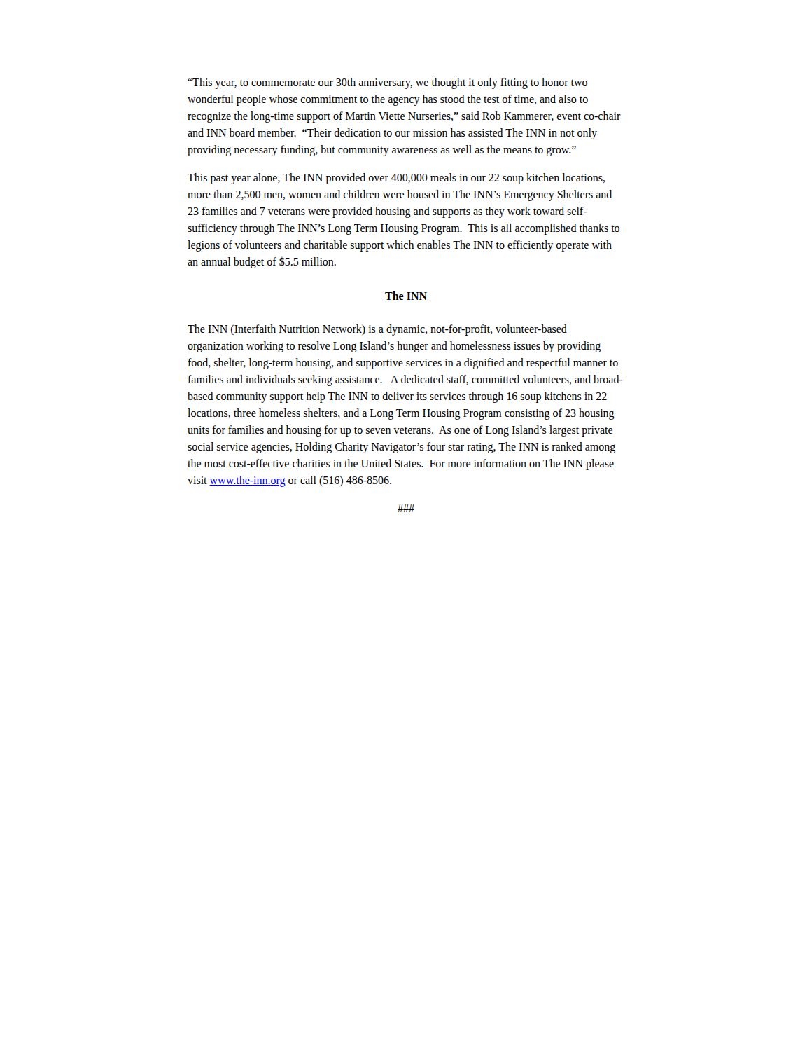“This year, to commemorate our 30th anniversary, we thought it only fitting to honor two wonderful people whose commitment to the agency has stood the test of time, and also to recognize the long-time support of Martin Viette Nurseries,” said Rob Kammerer, event co-chair and INN board member. “Their dedication to our mission has assisted The INN in not only providing necessary funding, but community awareness as well as the means to grow.”
This past year alone, The INN provided over 400,000 meals in our 22 soup kitchen locations, more than 2,500 men, women and children were housed in The INN’s Emergency Shelters and 23 families and 7 veterans were provided housing and supports as they work toward self-sufficiency through The INN’s Long Term Housing Program. This is all accomplished thanks to legions of volunteers and charitable support which enables The INN to efficiently operate with an annual budget of $5.5 million.
The INN
The INN (Interfaith Nutrition Network) is a dynamic, not-for-profit, volunteer-based organization working to resolve Long Island’s hunger and homelessness issues by providing food, shelter, long-term housing, and supportive services in a dignified and respectful manner to families and individuals seeking assistance. A dedicated staff, committed volunteers, and broad-based community support help The INN to deliver its services through 16 soup kitchens in 22 locations, three homeless shelters, and a Long Term Housing Program consisting of 23 housing units for families and housing for up to seven veterans. As one of Long Island’s largest private social service agencies, Holding Charity Navigator’s four star rating, The INN is ranked among the most cost-effective charities in the United States. For more information on The INN please visit www.the-inn.org or call (516) 486-8506.
###